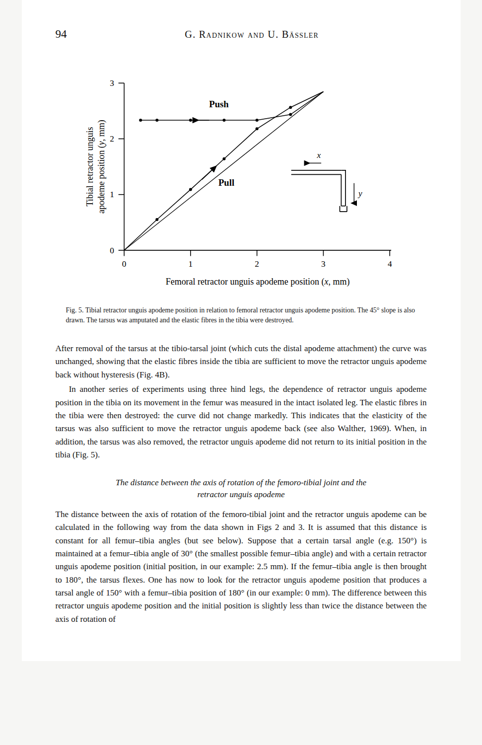94 G. Radnikow and U. Bässler
3 2 1 0 0 1 2 3 4 Tibial retractor unguis apodeme position (y, mm) Femoral retractor unguis apodeme position (x, mm) Push Pull x y
Fig. 5. Tibial retractor unguis apodeme position in relation to femoral retractor unguis apodeme position. The 45° slope is also drawn. The tarsus was amputated and the elastic fibres in the tibia were destroyed.
After removal of the tarsus at the tibio-tarsal joint (which cuts the distal apodeme attachment) the curve was unchanged, showing that the elastic fibres inside the tibia are sufficient to move the retractor unguis apodeme back without hysteresis (Fig. 4B).
In another series of experiments using three hind legs, the dependence of retractor unguis apodeme position in the tibia on its movement in the femur was measured in the intact isolated leg. The elastic fibres in the tibia were then destroyed: the curve did not change markedly. This indicates that the elasticity of the tarsus was also sufficient to move the retractor unguis apodeme back (see also Walther, 1969). When, in addition, the tarsus was also removed, the retractor unguis apodeme did not return to its initial position in the tibia (Fig. 5).
The distance between the axis of rotation of the femoro-tibial joint and the
retractor unguis apodeme
The distance between the axis of rotation of the femoro-tibial joint and the retractor unguis apodeme can be calculated in the following way from the data shown in Figs 2 and 3. It is assumed that this distance is constant for all femur–tibia angles (but see below). Suppose that a certain tarsal angle (e.g. 150°) is maintained at a femur–tibia angle of 30° (the smallest possible femur–tibia angle) and with a certain retractor unguis apodeme position (initial position, in our example: 2.5 mm). If the femur–tibia angle is then brought to 180°, the tarsus flexes. One has now to look for the retractor unguis apodeme position that produces a tarsal angle of 150° with a femur–tibia position of 180° (in our example: 0 mm). The difference between this retractor unguis apodeme position and the initial position is slightly less than twice the distance between the axis of rotation of